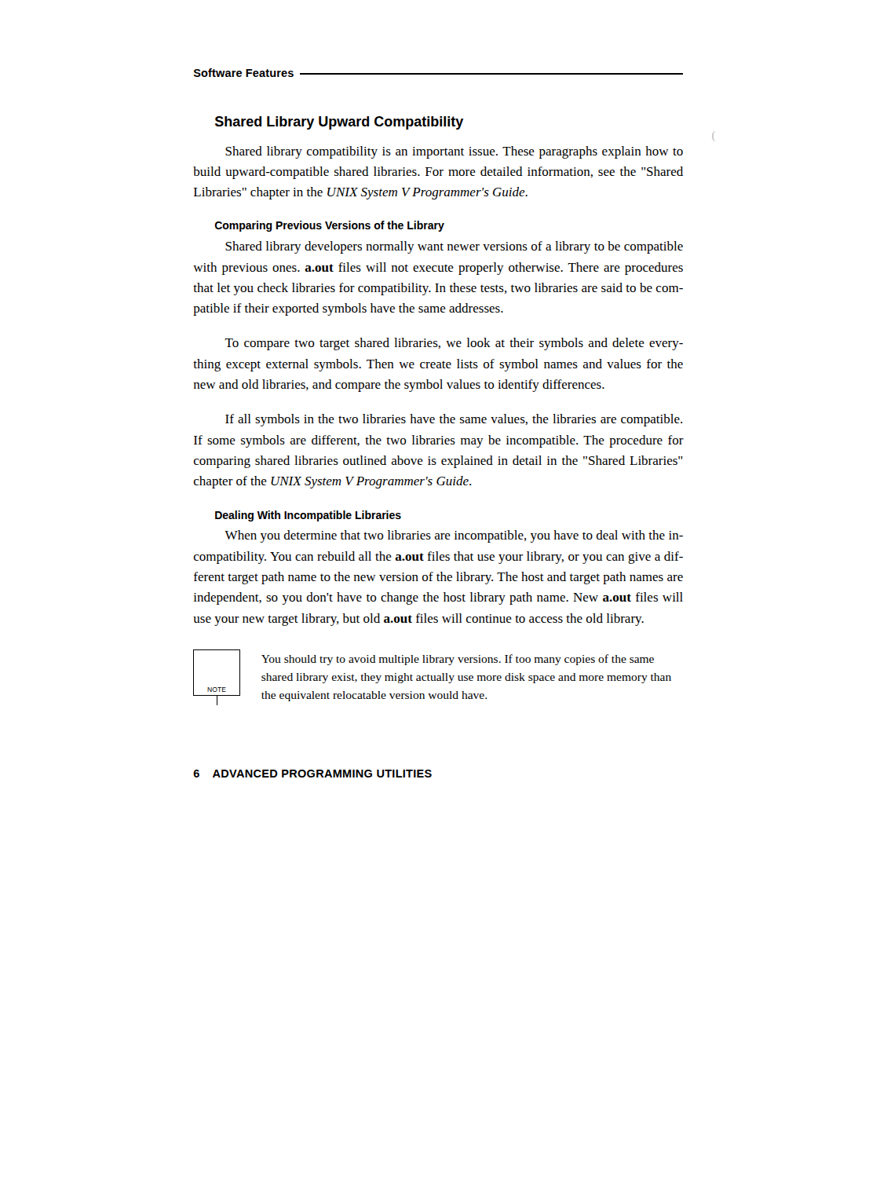Software Features
(
Shared Library Upward Compatibility
Shared library compatibility is an important issue. These paragraphs explain how to build upward-compatible shared libraries. For more detailed information, see the "Shared Libraries" chapter in the UNIX System V Programmer's Guide.
Comparing Previous Versions of the Library
Shared library developers normally want newer versions of a library to be compatible with previous ones. a.out files will not execute properly otherwise. There are procedures that let you check libraries for compatibility. In these tests, two libraries are said to be compatible if their exported symbols have the same addresses.
To compare two target shared libraries, we look at their symbols and delete everything except external symbols. Then we create lists of symbol names and values for the new and old libraries, and compare the symbol values to identify differences.
If all symbols in the two libraries have the same values, the libraries are compatible. If some symbols are different, the two libraries may be incompatible. The procedure for comparing shared libraries outlined above is explained in detail in the "Shared Libraries" chapter of the UNIX System V Programmer's Guide.
Dealing With Incompatible Libraries
When you determine that two libraries are incompatible, you have to deal with the incompatibility. You can rebuild all the a.out files that use your library, or you can give a different target path name to the new version of the library. The host and target path names are independent, so you don't have to change the host library path name. New a.out files will use your new target library, but old a.out files will continue to access the old library.
NOTE
You should try to avoid multiple library versions. If too many copies of the same shared library exist, they might actually use more disk space and more memory than the equivalent relocatable version would have.
6 ADVANCED PROGRAMMING UTILITIES